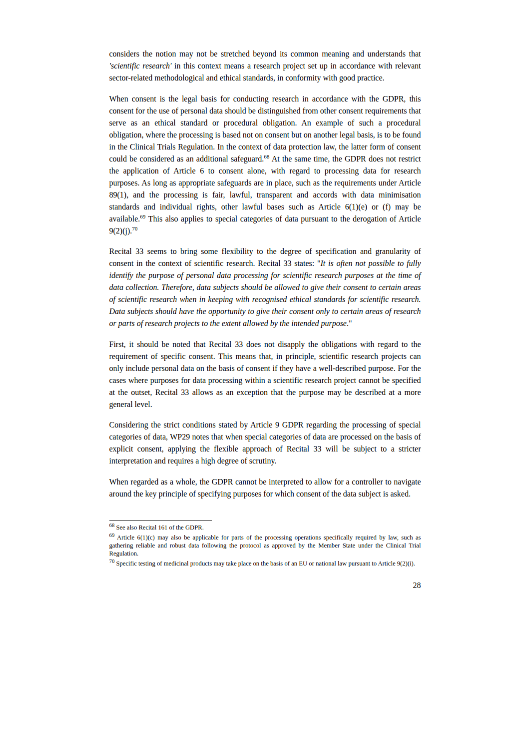considers the notion may not be stretched beyond its common meaning and understands that 'scientific research' in this context means a research project set up in accordance with relevant sector-related methodological and ethical standards, in conformity with good practice.
When consent is the legal basis for conducting research in accordance with the GDPR, this consent for the use of personal data should be distinguished from other consent requirements that serve as an ethical standard or procedural obligation. An example of such a procedural obligation, where the processing is based not on consent but on another legal basis, is to be found in the Clinical Trials Regulation. In the context of data protection law, the latter form of consent could be considered as an additional safeguard.68 At the same time, the GDPR does not restrict the application of Article 6 to consent alone, with regard to processing data for research purposes. As long as appropriate safeguards are in place, such as the requirements under Article 89(1), and the processing is fair, lawful, transparent and accords with data minimisation standards and individual rights, other lawful bases such as Article 6(1)(e) or (f) may be available.69 This also applies to special categories of data pursuant to the derogation of Article 9(2)(j).70
Recital 33 seems to bring some flexibility to the degree of specification and granularity of consent in the context of scientific research. Recital 33 states: "It is often not possible to fully identify the purpose of personal data processing for scientific research purposes at the time of data collection. Therefore, data subjects should be allowed to give their consent to certain areas of scientific research when in keeping with recognised ethical standards for scientific research. Data subjects should have the opportunity to give their consent only to certain areas of research or parts of research projects to the extent allowed by the intended purpose."
First, it should be noted that Recital 33 does not disapply the obligations with regard to the requirement of specific consent. This means that, in principle, scientific research projects can only include personal data on the basis of consent if they have a well-described purpose. For the cases where purposes for data processing within a scientific research project cannot be specified at the outset, Recital 33 allows as an exception that the purpose may be described at a more general level.
Considering the strict conditions stated by Article 9 GDPR regarding the processing of special categories of data, WP29 notes that when special categories of data are processed on the basis of explicit consent, applying the flexible approach of Recital 33 will be subject to a stricter interpretation and requires a high degree of scrutiny.
When regarded as a whole, the GDPR cannot be interpreted to allow for a controller to navigate around the key principle of specifying purposes for which consent of the data subject is asked.
68 See also Recital 161 of the GDPR.
69 Article 6(1)(c) may also be applicable for parts of the processing operations specifically required by law, such as gathering reliable and robust data following the protocol as approved by the Member State under the Clinical Trial Regulation.
70 Specific testing of medicinal products may take place on the basis of an EU or national law pursuant to Article 9(2)(i).
28